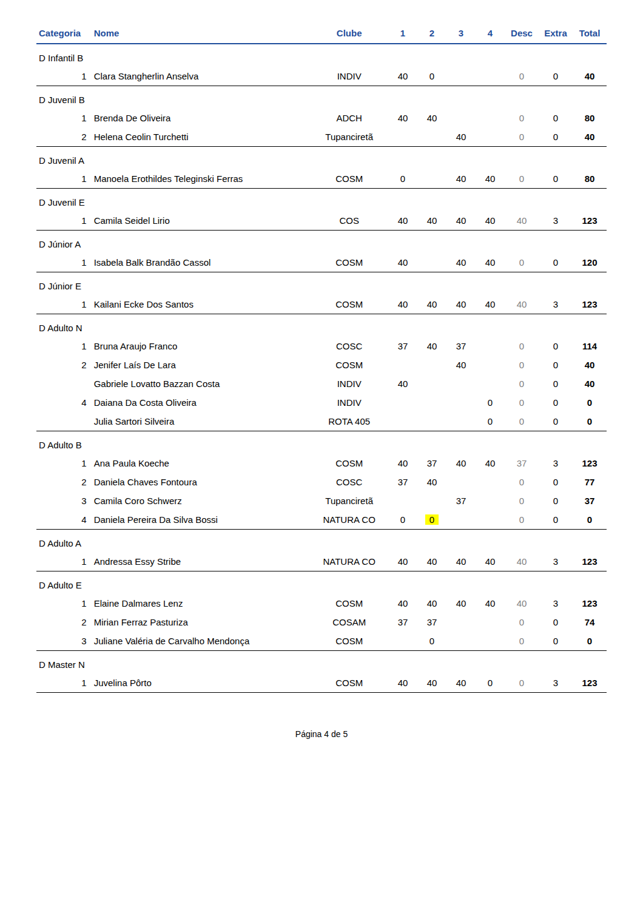| Categoria | Nome | Clube | 1 | 2 | 3 | 4 | Desc | Extra | Total |
| --- | --- | --- | --- | --- | --- | --- | --- | --- | --- |
| D Infantil B |
| | 1 | Clara Stangherlin Anselva | INDIV | 40 | 0 | | | 0 | 0 | 40 |
| D Juvenil B |
| | 1 | Brenda De Oliveira | ADCH | 40 | 40 | | | 0 | 0 | 80 |
| | 2 | Helena Ceolin Turchetti | Tupanciretã | | | 40 | | 0 | 0 | 40 |
| D Juvenil A |
| | 1 | Manoela Erothildes Teleginski Ferras | COSM | 0 | | 40 | 40 | 0 | 0 | 80 |
| D Juvenil E |
| | 1 | Camila Seidel Lirio | COS | 40 | 40 | 40 | 40 | 40 | 3 | 123 |
| D Júnior A |
| | 1 | Isabela Balk Brandão Cassol | COSM | 40 | | 40 | 40 | 0 | 0 | 120 |
| D Júnior E |
| | 1 | Kailani Ecke Dos Santos | COSM | 40 | 40 | 40 | 40 | 40 | 3 | 123 |
| D Adulto N |
| | 1 | Bruna Araujo Franco | COSC | 37 | 40 | 37 | | 0 | 0 | 114 |
| | 2 | Jenifer Laís De Lara | COSM | | | 40 | | 0 | 0 | 40 |
| | | Gabriele Lovatto Bazzan Costa | INDIV | 40 | | | | 0 | 0 | 40 |
| | 4 | Daiana Da Costa Oliveira | INDIV | | | | 0 | 0 | 0 | 0 |
| | | Julia Sartori Silveira | ROTA 405 | | | | 0 | 0 | 0 | 0 |
| D Adulto B |
| | 1 | Ana Paula Koeche | COSM | 40 | 37 | 40 | 40 | 37 | 3 | 123 |
| | 2 | Daniela Chaves Fontoura | COSC | 37 | 40 | | | 0 | 0 | 77 |
| | 3 | Camila Coro Schwerz | Tupanciretã | | | 37 | | 0 | 0 | 37 |
| | 4 | Daniela Pereira Da Silva Bossi | NATURA CO | 0 | 0 | | | 0 | 0 | 0 |
| D Adulto A |
| | 1 | Andressa Essy Stribe | NATURA CO | 40 | 40 | 40 | 40 | 40 | 3 | 123 |
| D Adulto E |
| | 1 | Elaine Dalmares Lenz | COSM | 40 | 40 | 40 | 40 | 40 | 3 | 123 |
| | 2 | Mirian Ferraz Pasturiza | COSAM | 37 | 37 | | | 0 | 0 | 74 |
| | 3 | Juliane Valéria de Carvalho Mendonça | COSM | | 0 | | | 0 | 0 | 0 |
| D Master N |
| | 1 | Juvelina Pôrto | COSM | 40 | 40 | 40 | 0 | 0 | 3 | 123 |
Página 4 de 5